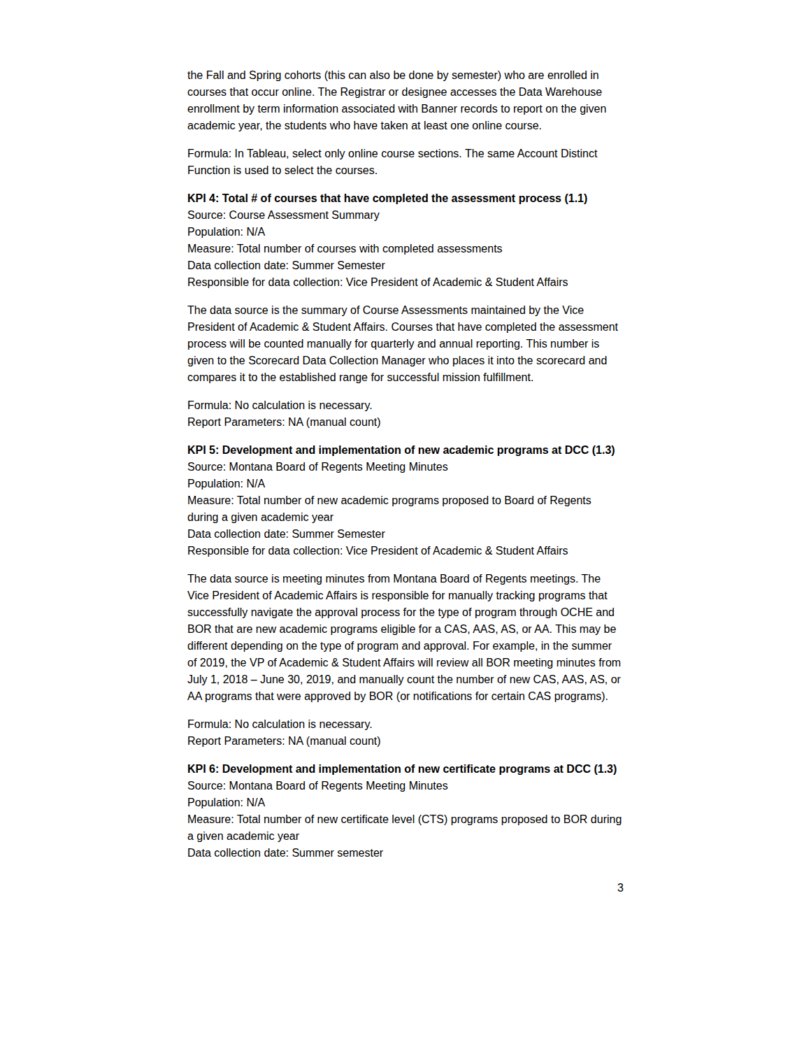the Fall and Spring cohorts (this can also be done by semester) who are enrolled in courses that occur online. The Registrar or designee accesses the Data Warehouse enrollment by term information associated with Banner records to report on the given academic year, the students who have taken at least one online course.
Formula: In Tableau, select only online course sections. The same Account Distinct Function is used to select the courses.
KPI 4: Total # of courses that have completed the assessment process (1.1)
Source: Course Assessment Summary
Population: N/A
Measure: Total number of courses with completed assessments
Data collection date: Summer Semester
Responsible for data collection: Vice President of Academic & Student Affairs
The data source is the summary of Course Assessments maintained by the Vice President of Academic & Student Affairs. Courses that have completed the assessment process will be counted manually for quarterly and annual reporting. This number is given to the Scorecard Data Collection Manager who places it into the scorecard and compares it to the established range for successful mission fulfillment.
Formula: No calculation is necessary.
Report Parameters: NA (manual count)
KPI 5: Development and implementation of new academic programs at DCC (1.3)
Source: Montana Board of Regents Meeting Minutes
Population: N/A
Measure: Total number of new academic programs proposed to Board of Regents during a given academic year
Data collection date: Summer Semester
Responsible for data collection: Vice President of Academic & Student Affairs
The data source is meeting minutes from Montana Board of Regents meetings. The Vice President of Academic Affairs is responsible for manually tracking programs that successfully navigate the approval process for the type of program through OCHE and BOR that are new academic programs eligible for a CAS, AAS, AS, or AA. This may be different depending on the type of program and approval. For example, in the summer of 2019, the VP of Academic & Student Affairs will review all BOR meeting minutes from July 1, 2018 – June 30, 2019, and manually count the number of new CAS, AAS, AS, or AA programs that were approved by BOR (or notifications for certain CAS programs).
Formula: No calculation is necessary.
Report Parameters: NA (manual count)
KPI 6: Development and implementation of new certificate programs at DCC (1.3)
Source: Montana Board of Regents Meeting Minutes
Population: N/A
Measure: Total number of new certificate level (CTS) programs proposed to BOR during a given academic year
Data collection date: Summer semester
3